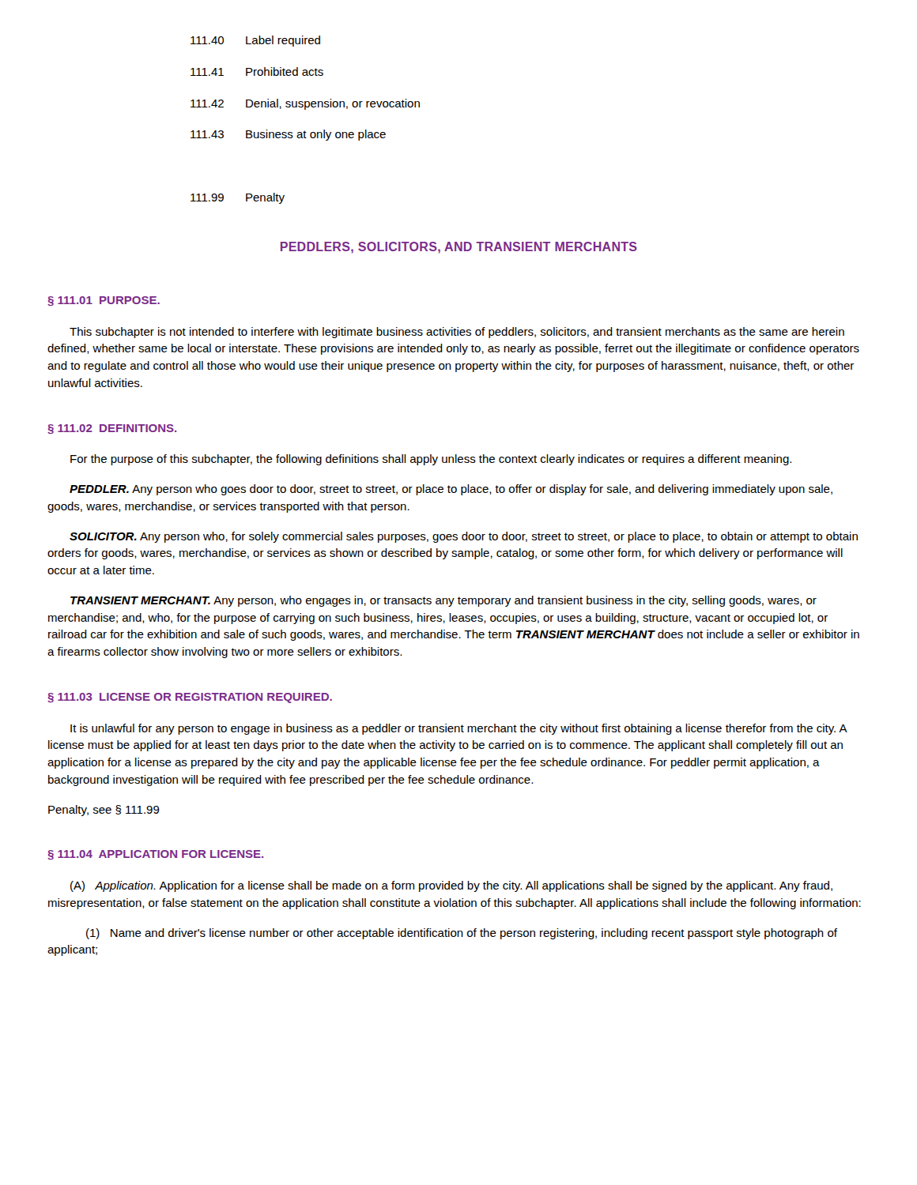111.40 Label required
111.41 Prohibited acts
111.42 Denial, suspension, or revocation
111.43 Business at only one place
111.99 Penalty
PEDDLERS, SOLICITORS, AND TRANSIENT MERCHANTS
§ 111.01 PURPOSE.
This subchapter is not intended to interfere with legitimate business activities of peddlers, solicitors, and transient merchants as the same are herein defined, whether same be local or interstate. These provisions are intended only to, as nearly as possible, ferret out the illegitimate or confidence operators and to regulate and control all those who would use their unique presence on property within the city, for purposes of harassment, nuisance, theft, or other unlawful activities.
§ 111.02 DEFINITIONS.
For the purpose of this subchapter, the following definitions shall apply unless the context clearly indicates or requires a different meaning.
PEDDLER. Any person who goes door to door, street to street, or place to place, to offer or display for sale, and delivering immediately upon sale, goods, wares, merchandise, or services transported with that person.
SOLICITOR. Any person who, for solely commercial sales purposes, goes door to door, street to street, or place to place, to obtain or attempt to obtain orders for goods, wares, merchandise, or services as shown or described by sample, catalog, or some other form, for which delivery or performance will occur at a later time.
TRANSIENT MERCHANT. Any person, who engages in, or transacts any temporary and transient business in the city, selling goods, wares, or merchandise; and, who, for the purpose of carrying on such business, hires, leases, occupies, or uses a building, structure, vacant or occupied lot, or railroad car for the exhibition and sale of such goods, wares, and merchandise. The term TRANSIENT MERCHANT does not include a seller or exhibitor in a firearms collector show involving two or more sellers or exhibitors.
§ 111.03 LICENSE OR REGISTRATION REQUIRED.
It is unlawful for any person to engage in business as a peddler or transient merchant the city without first obtaining a license therefor from the city. A license must be applied for at least ten days prior to the date when the activity to be carried on is to commence. The applicant shall completely fill out an application for a license as prepared by the city and pay the applicable license fee per the fee schedule ordinance. For peddler permit application, a background investigation will be required with fee prescribed per the fee schedule ordinance.
Penalty, see § 111.99
§ 111.04 APPLICATION FOR LICENSE.
(A) Application. Application for a license shall be made on a form provided by the city. All applications shall be signed by the applicant. Any fraud, misrepresentation, or false statement on the application shall constitute a violation of this subchapter. All applications shall include the following information:
(1) Name and driver's license number or other acceptable identification of the person registering, including recent passport style photograph of applicant;